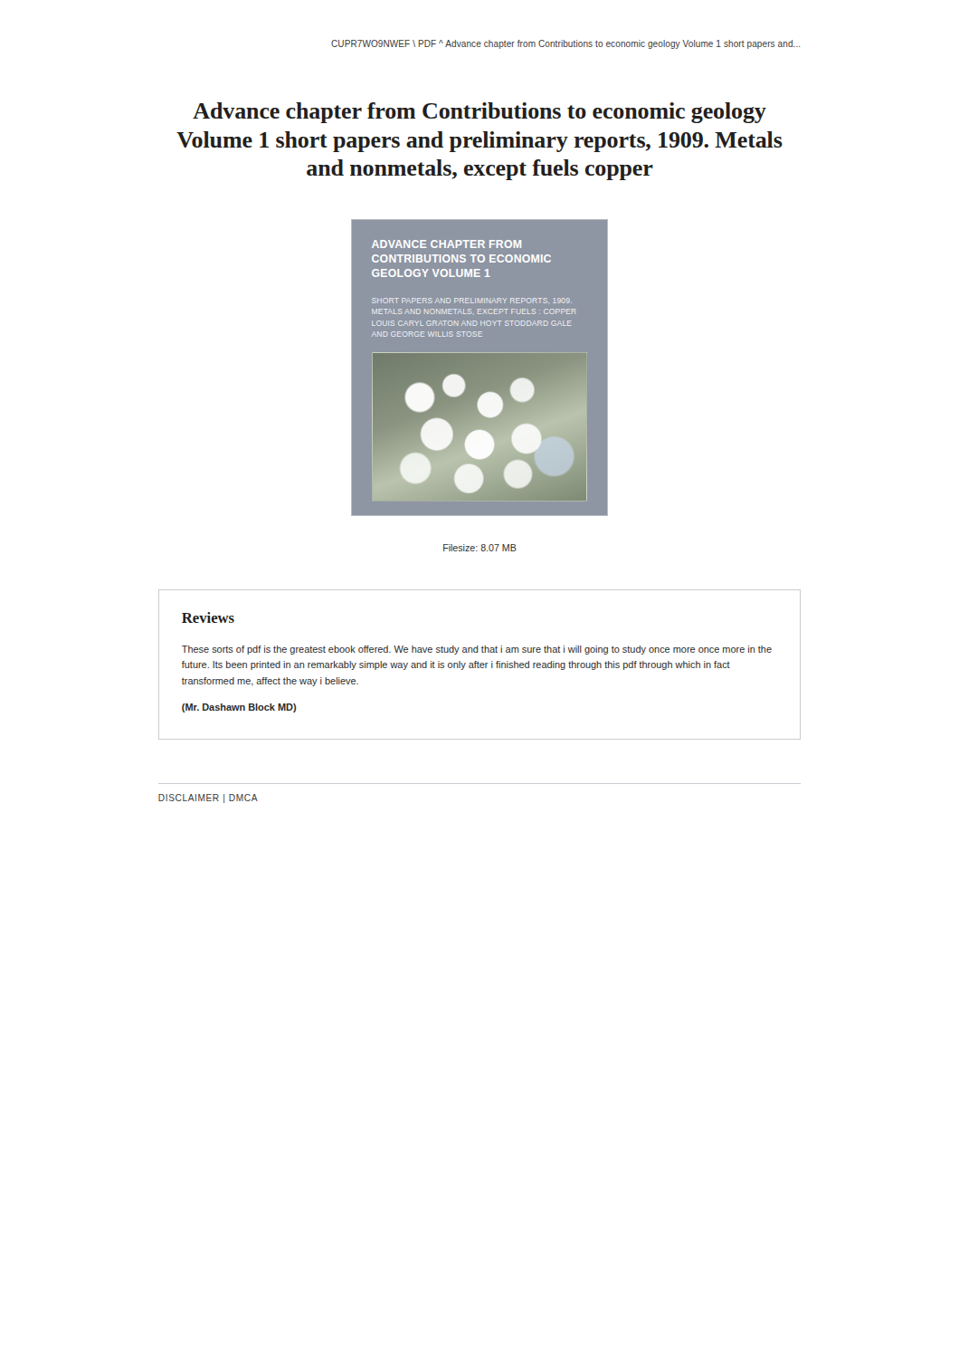CUPR7WO9NWEF \ PDF ^ Advance chapter from Contributions to economic geology Volume 1 short papers and...
Advance chapter from Contributions to economic geology Volume 1 short papers and preliminary reports, 1909. Metals and nonmetals, except fuels copper
Advance chapter from Contributions to economic geology Volume 1
Short papers and preliminary reports, 1909. Metals and nonmetals, except fuels : copper
Louis Caryl Graton and Hoyt Stoddard Gale and George Willis Stose
Filesize: 8.07 MB
Reviews
These sorts of pdf is the greatest ebook offered. We have study and that i am sure that i will going to study once more once more in the future. Its been printed in an remarkably simple way and it is only after i finished reading through this pdf through which in fact transformed me, affect the way i believe.
(Mr. Dashawn Block MD)
DISCLAIMER | DMCA